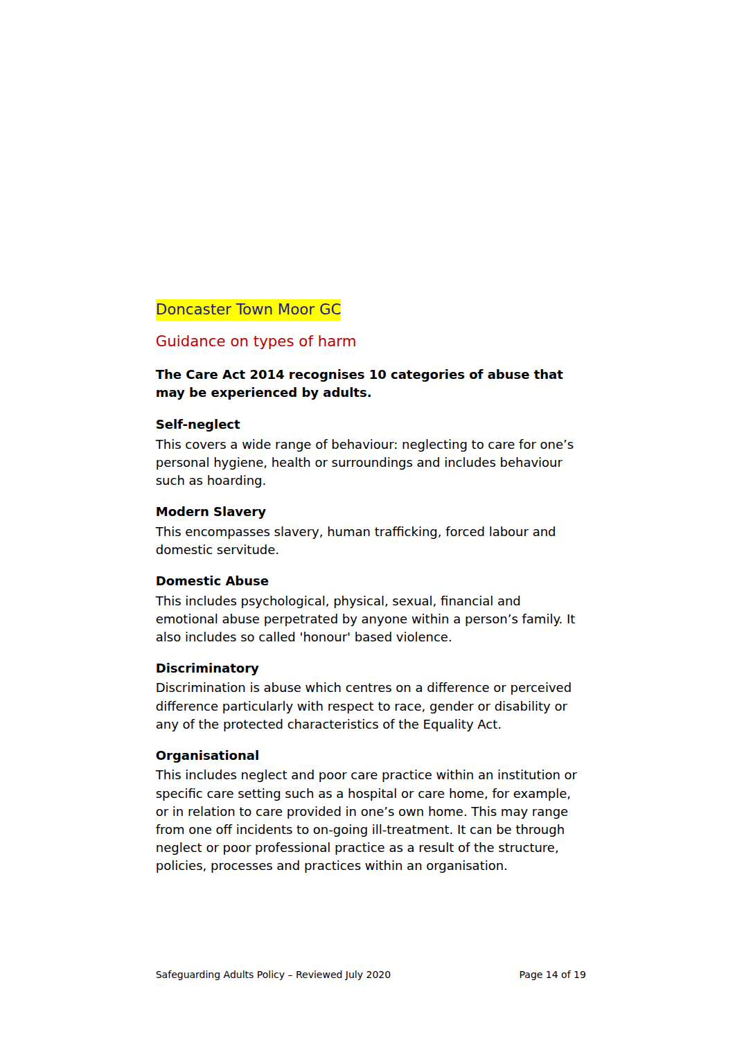Doncaster Town Moor GC
Guidance on types of harm
The Care Act 2014 recognises 10 categories of abuse that may be experienced by adults.
Self-neglect
This covers a wide range of behaviour: neglecting to care for one’s personal hygiene, health or surroundings and includes behaviour such as hoarding.
Modern Slavery
This encompasses slavery, human trafficking, forced labour and domestic servitude.
Domestic Abuse
This includes psychological, physical, sexual, financial and emotional abuse perpetrated by anyone within a person’s family. It also includes so called 'honour' based violence.
Discriminatory
Discrimination is abuse which centres on a difference or perceived difference particularly with respect to race, gender or disability or any of the protected characteristics of the Equality Act.
Organisational
This includes neglect and poor care practice within an institution or specific care setting such as a hospital or care home, for example, or in relation to care provided in one’s own home. This may range from one off incidents to on-going ill-treatment. It can be through neglect or poor professional practice as a result of the structure, policies, processes and practices within an organisation.
Safeguarding Adults Policy – Reviewed July 2020 Page 14 of 19